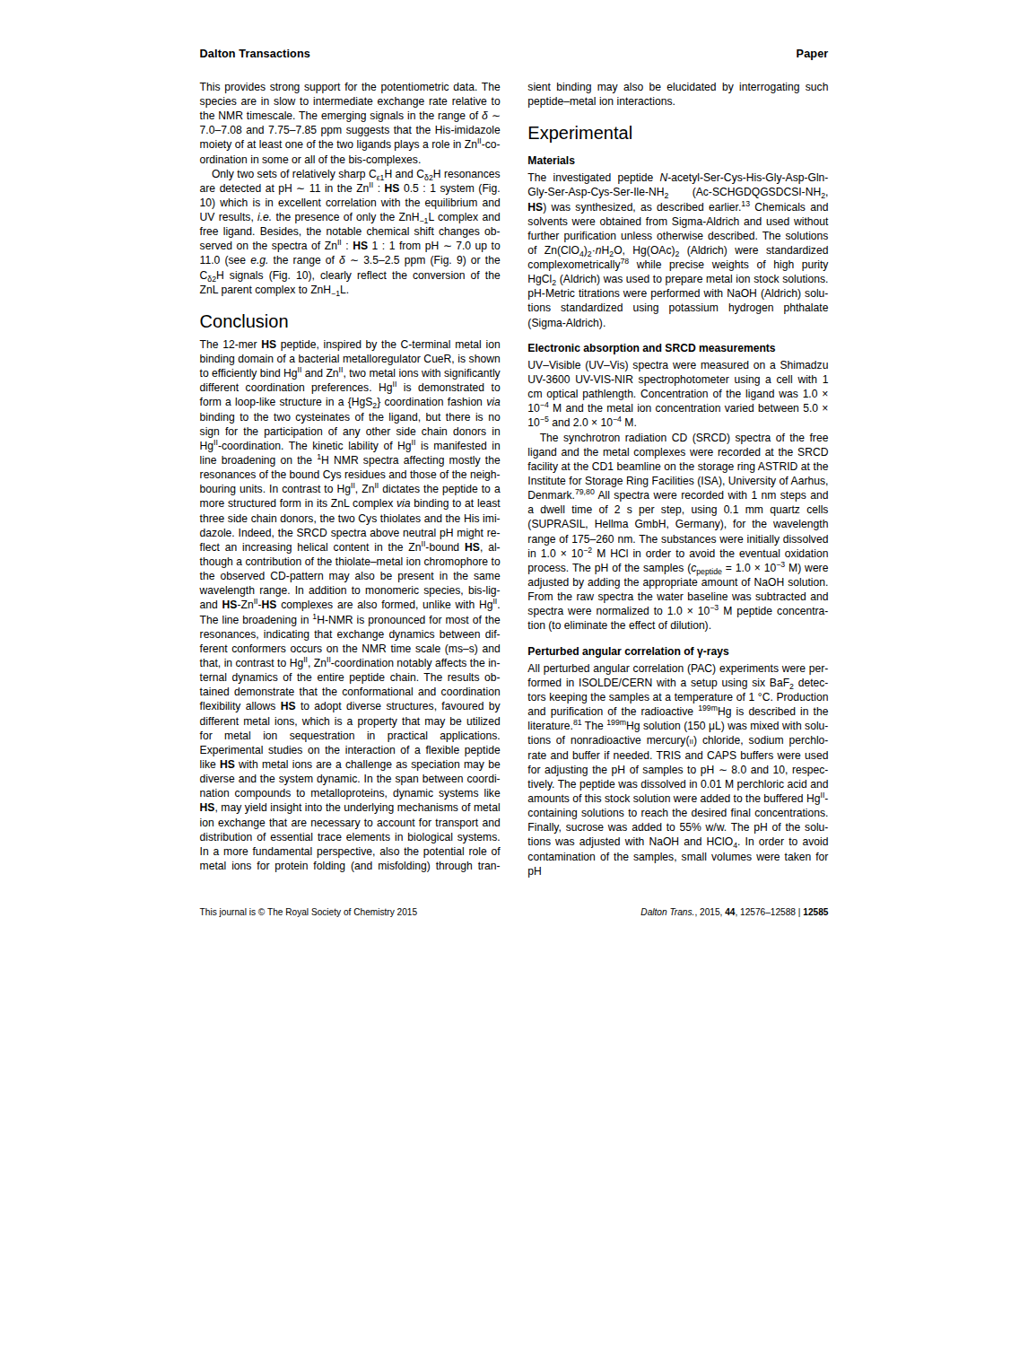Dalton Transactions Paper
This provides strong support for the potentiometric data. The species are in slow to intermediate exchange rate relative to the NMR timescale. The emerging signals in the range of δ ∼ 7.0–7.08 and 7.75–7.85 ppm suggests that the His-imidazole moiety of at least one of the two ligands plays a role in ZnII-coordination in some or all of the bis-complexes.
Only two sets of relatively sharp Cε1H and Cδ2H resonances are detected at pH ∼ 11 in the ZnII : HS 0.5 : 1 system (Fig. 10) which is in excellent correlation with the equilibrium and UV results, i.e. the presence of only the ZnH−1L complex and free ligand. Besides, the notable chemical shift changes observed on the spectra of ZnII : HS 1 : 1 from pH ∼ 7.0 up to 11.0 (see e.g. the range of δ ∼ 3.5–2.5 ppm (Fig. 9) or the Cδ2H signals (Fig. 10), clearly reflect the conversion of the ZnL parent complex to ZnH−1L.
Conclusion
The 12-mer HS peptide, inspired by the C-terminal metal ion binding domain of a bacterial metalloregulator CueR, is shown to efficiently bind HgII and ZnII, two metal ions with significantly different coordination preferences. HgII is demonstrated to form a loop-like structure in a {HgS2} coordination fashion via binding to the two cysteinates of the ligand, but there is no sign for the participation of any other side chain donors in HgII-coordination. The kinetic lability of HgII is manifested in line broadening on the 1H NMR spectra affecting mostly the resonances of the bound Cys residues and those of the neighbouring units. In contrast to HgII, ZnII dictates the peptide to a more structured form in its ZnL complex via binding to at least three side chain donors, the two Cys thiolates and the His imidazole. Indeed, the SRCD spectra above neutral pH might reflect an increasing helical content in the ZnII-bound HS, although a contribution of the thiolate–metal ion chromophore to the observed CD-pattern may also be present in the same wavelength range. In addition to monomeric species, bis-ligand HS-ZnII-HS complexes are also formed, unlike with HgII. The line broadening in 1H-NMR is pronounced for most of the resonances, indicating that exchange dynamics between different conformers occurs on the NMR time scale (ms–s) and that, in contrast to HgII, ZnII-coordination notably affects the internal dynamics of the entire peptide chain. The results obtained demonstrate that the conformational and coordination flexibility allows HS to adopt diverse structures, favoured by different metal ions, which is a property that may be utilized for metal ion sequestration in practical applications. Experimental studies on the interaction of a flexible peptide like HS with metal ions are a challenge as speciation may be diverse and the system dynamic. In the span between coordination compounds to metalloproteins, dynamic systems like HS, may yield insight into the underlying mechanisms of metal ion exchange that are necessary to account for transport and distribution of essential trace elements in biological systems. In a more fundamental perspective, also the potential role of metal ions for protein folding (and misfolding) through transient binding may also be elucidated by interrogating such peptide–metal ion interactions.
Experimental
Materials
The investigated peptide N-acetyl-Ser-Cys-His-Gly-Asp-Gln-Gly-Ser-Asp-Cys-Ser-Ile-NH2 (Ac-SCHGDQGSDCSI-NH2, HS) was synthesized, as described earlier.13 Chemicals and solvents were obtained from Sigma-Aldrich and used without further purification unless otherwise described. The solutions of Zn(ClO4)2·n H2O, Hg(OAc)2 (Aldrich) were standardized complexometrically78 while precise weights of high purity HgCl2 (Aldrich) was used to prepare metal ion stock solutions. pH-Metric titrations were performed with NaOH (Aldrich) solutions standardized using potassium hydrogen phthalate (Sigma-Aldrich).
Electronic absorption and SRCD measurements
UV–Visible (UV–Vis) spectra were measured on a Shimadzu UV-3600 UV-VIS-NIR spectrophotometer using a cell with 1 cm optical pathlength. Concentration of the ligand was 1.0 × 10−4 M and the metal ion concentration varied between 5.0 × 10−5 and 2.0 × 10−4 M.
The synchrotron radiation CD (SRCD) spectra of the free ligand and the metal complexes were recorded at the SRCD facility at the CD1 beamline on the storage ring ASTRID at the Institute for Storage Ring Facilities (ISA), University of Aarhus, Denmark.79,80 All spectra were recorded with 1 nm steps and a dwell time of 2 s per step, using 0.1 mm quartz cells (SUPRASIL, Hellma GmbH, Germany), for the wavelength range of 175–260 nm. The substances were initially dissolved in 1.0 × 10−2 M HCl in order to avoid the eventual oxidation process. The pH of the samples (cpeptide = 1.0 × 10−3 M) were adjusted by adding the appropriate amount of NaOH solution. From the raw spectra the water baseline was subtracted and spectra were normalized to 1.0 × 10−3 M peptide concentration (to eliminate the effect of dilution).
Perturbed angular correlation of γ-rays
All perturbed angular correlation (PAC) experiments were performed in ISOLDE/CERN with a setup using six BaF2 detectors keeping the samples at a temperature of 1 °C. Production and purification of the radioactive 199mHg is described in the literature.81 The 199mHg solution (150 μL) was mixed with solutions of nonradioactive mercury(ii) chloride, sodium perchlorate and buffer if needed. TRIS and CAPS buffers were used for adjusting the pH of samples to pH ∼ 8.0 and 10, respectively. The peptide was dissolved in 0.01 M perchloric acid and amounts of this stock solution were added to the buffered HgII-containing solutions to reach the desired final concentrations. Finally, sucrose was added to 55% w/w. The pH of the solutions was adjusted with NaOH and HClO4. In order to avoid contamination of the samples, small volumes were taken for pH
This journal is © The Royal Society of Chemistry 2015 Dalton Trans., 2015, 44, 12576–12588 | 12585